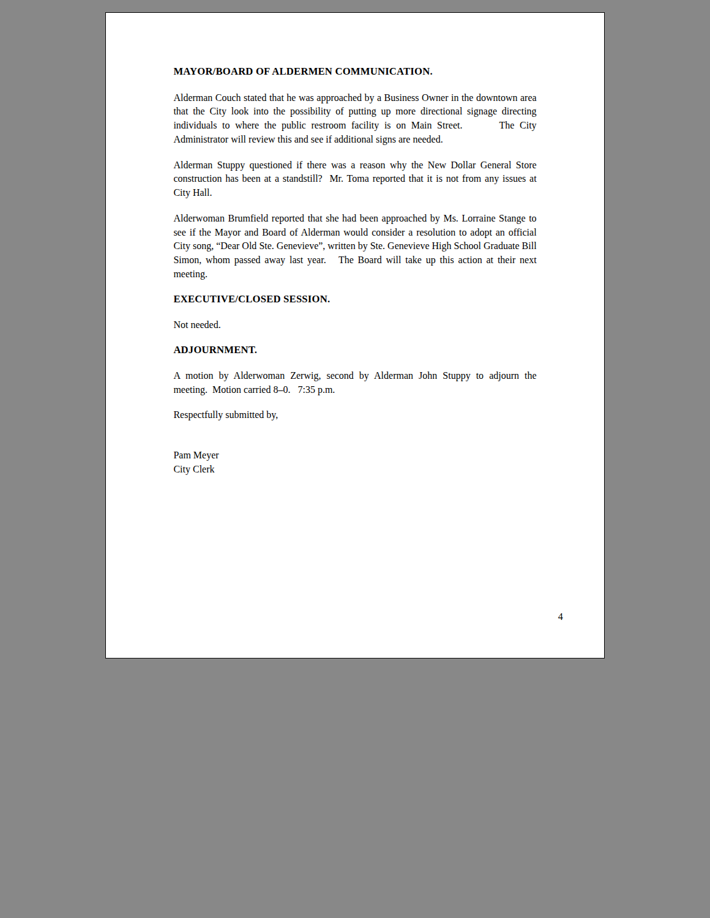MAYOR/BOARD OF ALDERMEN COMMUNICATION.
Alderman Couch stated that he was approached by a Business Owner in the downtown area that the City look into the possibility of putting up more directional signage directing individuals to where the public restroom facility is on Main Street. The City Administrator will review this and see if additional signs are needed.
Alderman Stuppy questioned if there was a reason why the New Dollar General Store construction has been at a standstill? Mr. Toma reported that it is not from any issues at City Hall.
Alderwoman Brumfield reported that she had been approached by Ms. Lorraine Stange to see if the Mayor and Board of Alderman would consider a resolution to adopt an official City song, “Dear Old Ste. Genevieve”, written by Ste. Genevieve High School Graduate Bill Simon, whom passed away last year. The Board will take up this action at their next meeting.
EXECUTIVE/CLOSED SESSION.
Not needed.
ADJOURNMENT.
A motion by Alderwoman Zerwig, second by Alderman John Stuppy to adjourn the meeting. Motion carried 8–0. 7:35 p.m.
Respectfully submitted by,
Pam Meyer
City Clerk
4